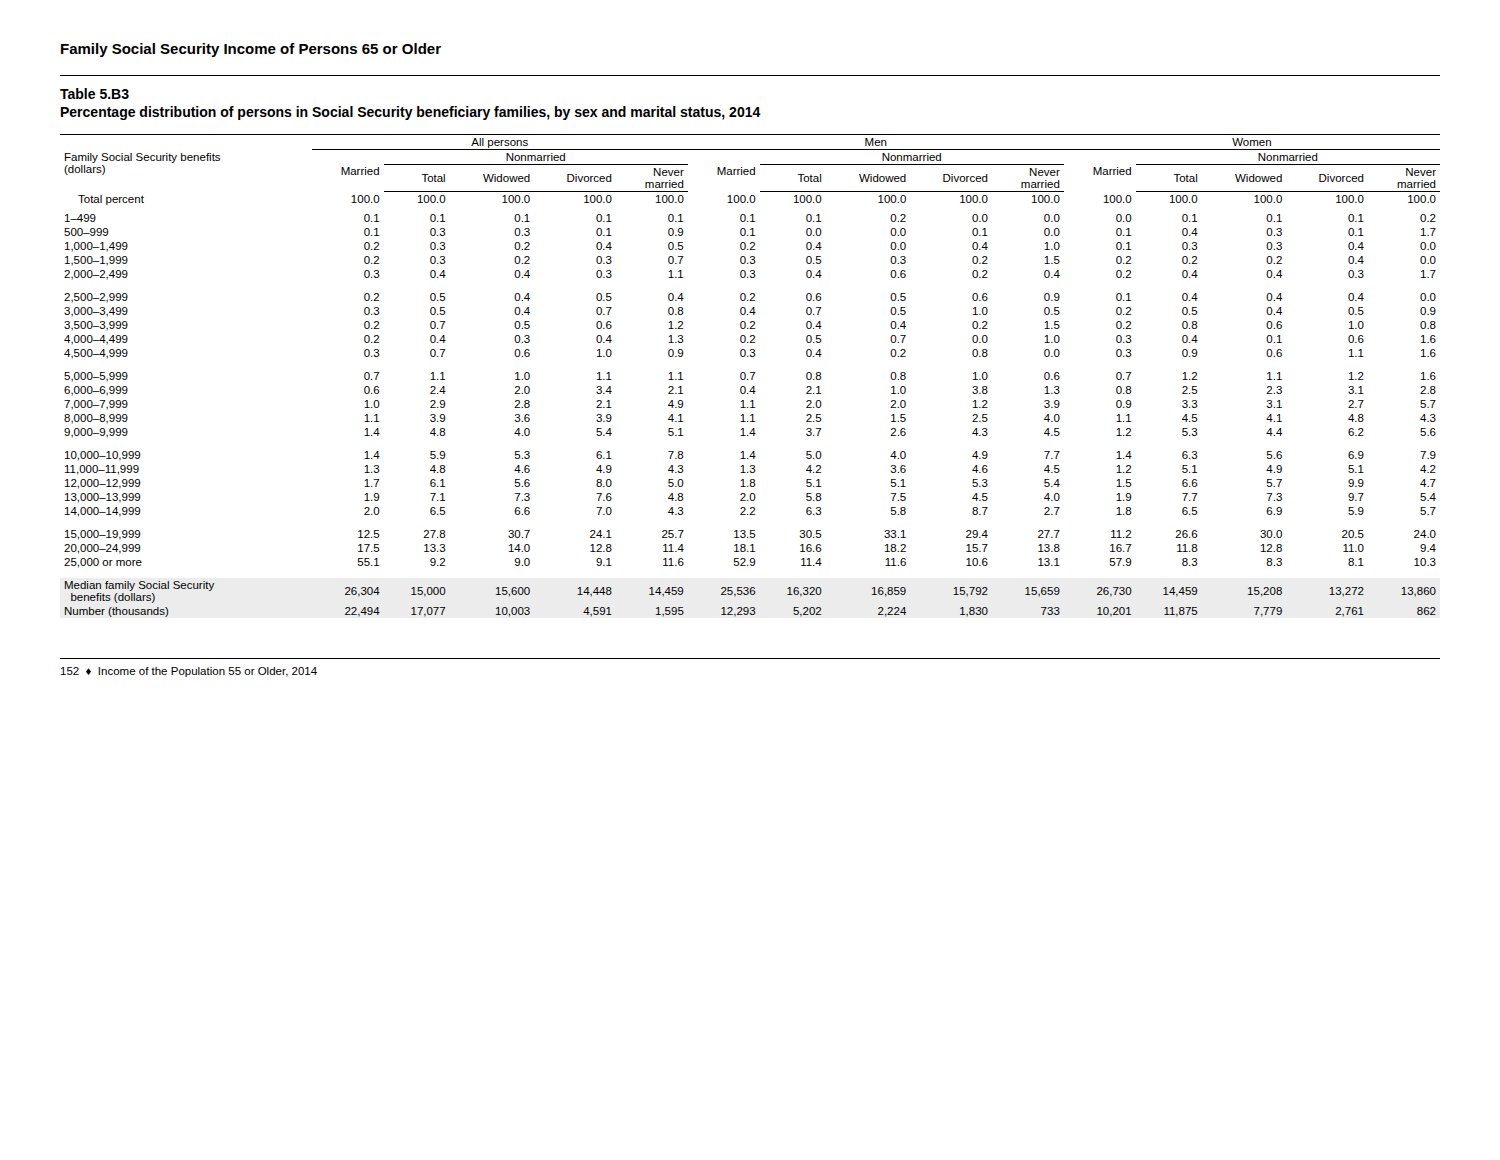Family Social Security Income of Persons 65 or Older
Table 5.B3
Percentage distribution of persons in Social Security beneficiary families, by sex and marital status, 2014
| Family Social Security benefits (dollars) | All persons | Men | Women |
| --- | --- | --- | --- |
| Married | Nonmarried | Married | Nonmarried | Married | Nonmarried |
| Total | Widowed | Divorced | Never married | Total | Widowed | Divorced | Never married | Total | Widowed | Divorced | Never married |
| Total percent | 100.0 | 100.0 | 100.0 | 100.0 | 100.0 | 100.0 | 100.0 | 100.0 | 100.0 | 100.0 | 100.0 | 100.0 | 100.0 | 100.0 | 100.0 |
| 1–499 | 0.1 | 0.1 | 0.1 | 0.1 | 0.1 | 0.1 | 0.1 | 0.2 | 0.0 | 0.0 | 0.0 | 0.1 | 0.1 | 0.1 | 0.2 |
| 500–999 | 0.1 | 0.3 | 0.3 | 0.1 | 0.9 | 0.1 | 0.0 | 0.0 | 0.1 | 0.0 | 0.1 | 0.4 | 0.3 | 0.1 | 1.7 |
| 1,000–1,499 | 0.2 | 0.3 | 0.2 | 0.4 | 0.5 | 0.2 | 0.4 | 0.0 | 0.4 | 1.0 | 0.1 | 0.3 | 0.3 | 0.4 | 0.0 |
| 1,500–1,999 | 0.2 | 0.3 | 0.2 | 0.3 | 0.7 | 0.3 | 0.5 | 0.3 | 0.2 | 1.5 | 0.2 | 0.2 | 0.2 | 0.4 | 0.0 |
| 2,000–2,499 | 0.3 | 0.4 | 0.4 | 0.3 | 1.1 | 0.3 | 0.4 | 0.6 | 0.2 | 0.4 | 0.2 | 0.4 | 0.4 | 0.3 | 1.7 |
| 2,500–2,999 | 0.2 | 0.5 | 0.4 | 0.5 | 0.4 | 0.2 | 0.6 | 0.5 | 0.6 | 0.9 | 0.1 | 0.4 | 0.4 | 0.4 | 0.0 |
| 3,000–3,499 | 0.3 | 0.5 | 0.4 | 0.7 | 0.8 | 0.4 | 0.7 | 0.5 | 1.0 | 0.5 | 0.2 | 0.5 | 0.4 | 0.5 | 0.9 |
| 3,500–3,999 | 0.2 | 0.7 | 0.5 | 0.6 | 1.2 | 0.2 | 0.4 | 0.4 | 0.2 | 1.5 | 0.2 | 0.8 | 0.6 | 1.0 | 0.8 |
| 4,000–4,499 | 0.2 | 0.4 | 0.3 | 0.4 | 1.3 | 0.2 | 0.5 | 0.7 | 0.0 | 1.0 | 0.3 | 0.4 | 0.1 | 0.6 | 1.6 |
| 4,500–4,999 | 0.3 | 0.7 | 0.6 | 1.0 | 0.9 | 0.3 | 0.4 | 0.2 | 0.8 | 0.0 | 0.3 | 0.9 | 0.6 | 1.1 | 1.6 |
| 5,000–5,999 | 0.7 | 1.1 | 1.0 | 1.1 | 1.1 | 0.7 | 0.8 | 0.8 | 1.0 | 0.6 | 0.7 | 1.2 | 1.1 | 1.2 | 1.6 |
| 6,000–6,999 | 0.6 | 2.4 | 2.0 | 3.4 | 2.1 | 0.4 | 2.1 | 1.0 | 3.8 | 1.3 | 0.8 | 2.5 | 2.3 | 3.1 | 2.8 |
| 7,000–7,999 | 1.0 | 2.9 | 2.8 | 2.1 | 4.9 | 1.1 | 2.0 | 2.0 | 1.2 | 3.9 | 0.9 | 3.3 | 3.1 | 2.7 | 5.7 |
| 8,000–8,999 | 1.1 | 3.9 | 3.6 | 3.9 | 4.1 | 1.1 | 2.5 | 1.5 | 2.5 | 4.0 | 1.1 | 4.5 | 4.1 | 4.8 | 4.3 |
| 9,000–9,999 | 1.4 | 4.8 | 4.0 | 5.4 | 5.1 | 1.4 | 3.7 | 2.6 | 4.3 | 4.5 | 1.2 | 5.3 | 4.4 | 6.2 | 5.6 |
| 10,000–10,999 | 1.4 | 5.9 | 5.3 | 6.1 | 7.8 | 1.4 | 5.0 | 4.0 | 4.9 | 7.7 | 1.4 | 6.3 | 5.6 | 6.9 | 7.9 |
| 11,000–11,999 | 1.3 | 4.8 | 4.6 | 4.9 | 4.3 | 1.3 | 4.2 | 3.6 | 4.6 | 4.5 | 1.2 | 5.1 | 4.9 | 5.1 | 4.2 |
| 12,000–12,999 | 1.7 | 6.1 | 5.6 | 8.0 | 5.0 | 1.8 | 5.1 | 5.1 | 5.3 | 5.4 | 1.5 | 6.6 | 5.7 | 9.9 | 4.7 |
| 13,000–13,999 | 1.9 | 7.1 | 7.3 | 7.6 | 4.8 | 2.0 | 5.8 | 7.5 | 4.5 | 4.0 | 1.9 | 7.7 | 7.3 | 9.7 | 5.4 |
| 14,000–14,999 | 2.0 | 6.5 | 6.6 | 7.0 | 4.3 | 2.2 | 6.3 | 5.8 | 8.7 | 2.7 | 1.8 | 6.5 | 6.9 | 5.9 | 5.7 |
| 15,000–19,999 | 12.5 | 27.8 | 30.7 | 24.1 | 25.7 | 13.5 | 30.5 | 33.1 | 29.4 | 27.7 | 11.2 | 26.6 | 30.0 | 20.5 | 24.0 |
| 20,000–24,999 | 17.5 | 13.3 | 14.0 | 12.8 | 11.4 | 18.1 | 16.6 | 18.2 | 15.7 | 13.8 | 16.7 | 11.8 | 12.8 | 11.0 | 9.4 |
| 25,000 or more | 55.1 | 9.2 | 9.0 | 9.1 | 11.6 | 52.9 | 11.4 | 11.6 | 10.6 | 13.1 | 57.9 | 8.3 | 8.3 | 8.1 | 10.3 |
| Median family Social Security benefits (dollars) | 26,304 | 15,000 | 15,600 | 14,448 | 14,459 | 25,536 | 16,320 | 16,859 | 15,792 | 15,659 | 26,730 | 14,459 | 15,208 | 13,272 | 13,860 |
| Number (thousands) | 22,494 | 17,077 | 10,003 | 4,591 | 1,595 | 12,293 | 5,202 | 2,224 | 1,830 | 733 | 10,201 | 11,875 | 7,779 | 2,761 | 862 |
152 ♦ Income of the Population 55 or Older, 2014